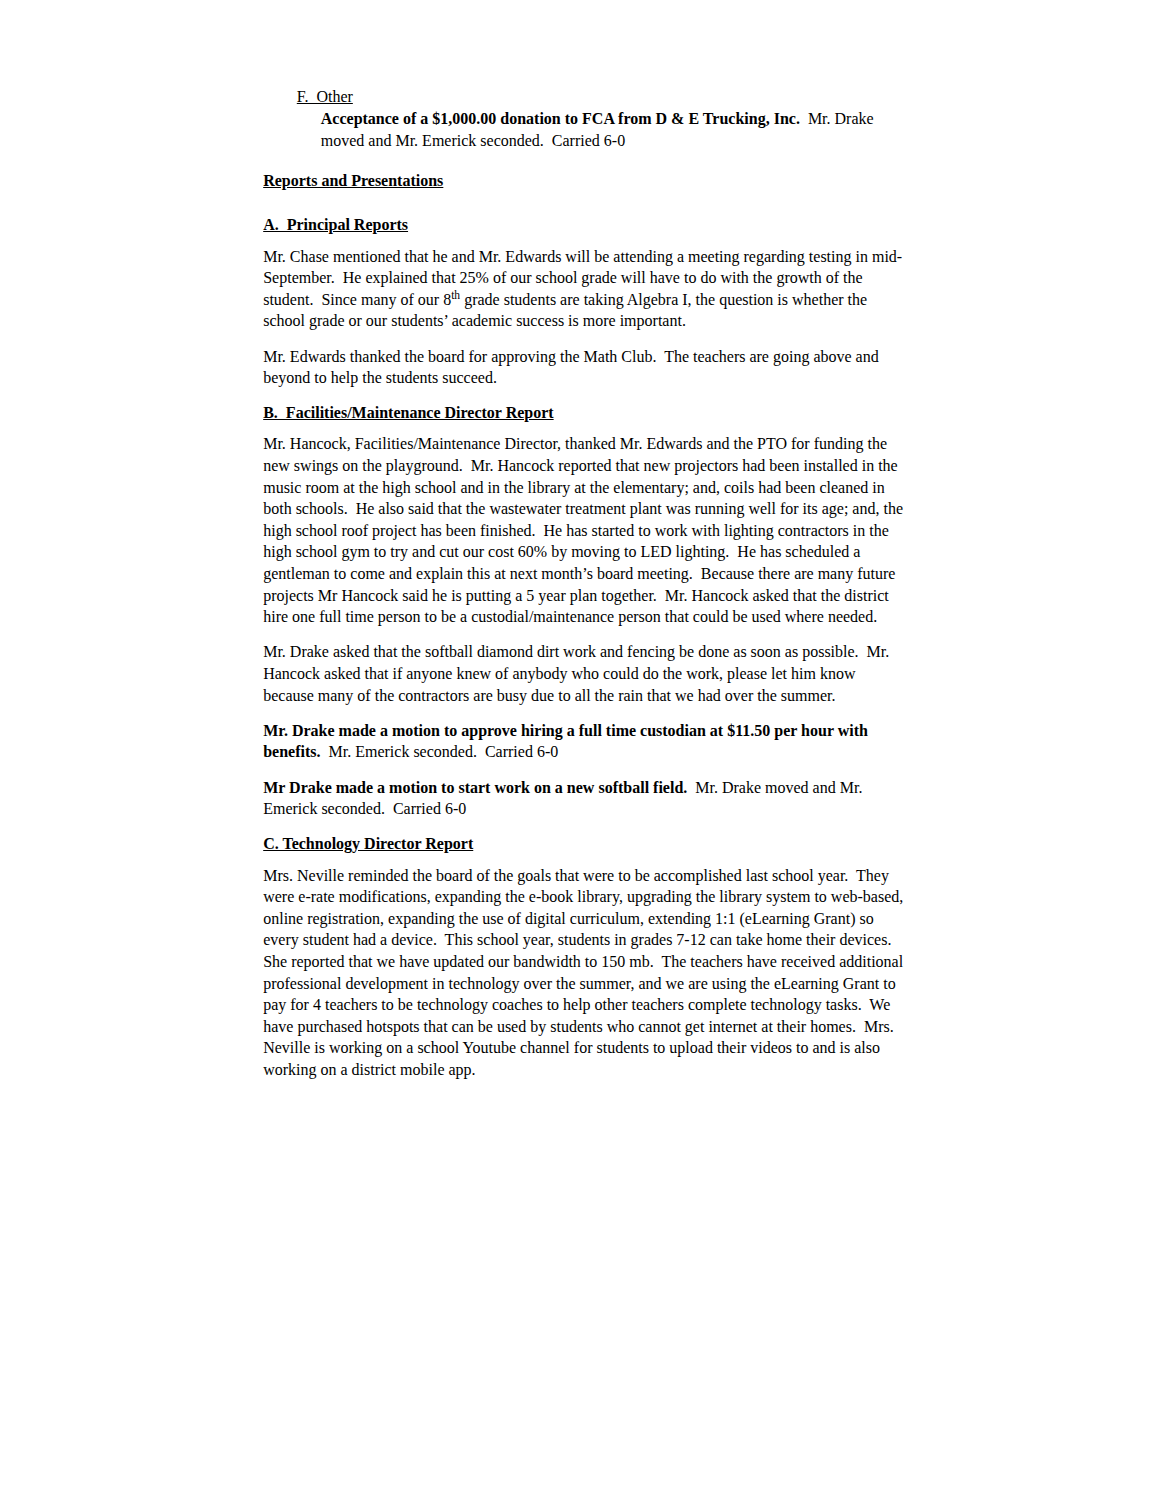F. Other Acceptance of a $1,000.00 donation to FCA from D & E Trucking, Inc. Mr. Drake moved and Mr. Emerick seconded. Carried 6-0
Reports and Presentations
A. Principal Reports
Mr. Chase mentioned that he and Mr. Edwards will be attending a meeting regarding testing in mid-September. He explained that 25% of our school grade will have to do with the growth of the student. Since many of our 8th grade students are taking Algebra I, the question is whether the school grade or our students’ academic success is more important.
Mr. Edwards thanked the board for approving the Math Club. The teachers are going above and beyond to help the students succeed.
B. Facilities/Maintenance Director Report
Mr. Hancock, Facilities/Maintenance Director, thanked Mr. Edwards and the PTO for funding the new swings on the playground. Mr. Hancock reported that new projectors had been installed in the music room at the high school and in the library at the elementary; and, coils had been cleaned in both schools. He also said that the wastewater treatment plant was running well for its age; and, the high school roof project has been finished. He has started to work with lighting contractors in the high school gym to try and cut our cost 60% by moving to LED lighting. He has scheduled a gentleman to come and explain this at next month’s board meeting. Because there are many future projects Mr Hancock said he is putting a 5 year plan together. Mr. Hancock asked that the district hire one full time person to be a custodial/maintenance person that could be used where needed.
Mr. Drake asked that the softball diamond dirt work and fencing be done as soon as possible. Mr. Hancock asked that if anyone knew of anybody who could do the work, please let him know because many of the contractors are busy due to all the rain that we had over the summer.
Mr. Drake made a motion to approve hiring a full time custodian at $11.50 per hour with benefits. Mr. Emerick seconded. Carried 6-0
Mr Drake made a motion to start work on a new softball field. Mr. Drake moved and Mr. Emerick seconded. Carried 6-0
C. Technology Director Report
Mrs. Neville reminded the board of the goals that were to be accomplished last school year. They were e-rate modifications, expanding the e-book library, upgrading the library system to web-based, online registration, expanding the use of digital curriculum, extending 1:1 (eLearning Grant) so every student had a device. This school year, students in grades 7-12 can take home their devices. She reported that we have updated our bandwidth to 150 mb. The teachers have received additional professional development in technology over the summer, and we are using the eLearning Grant to pay for 4 teachers to be technology coaches to help other teachers complete technology tasks. We have purchased hotspots that can be used by students who cannot get internet at their homes. Mrs. Neville is working on a school Youtube channel for students to upload their videos to and is also working on a district mobile app.